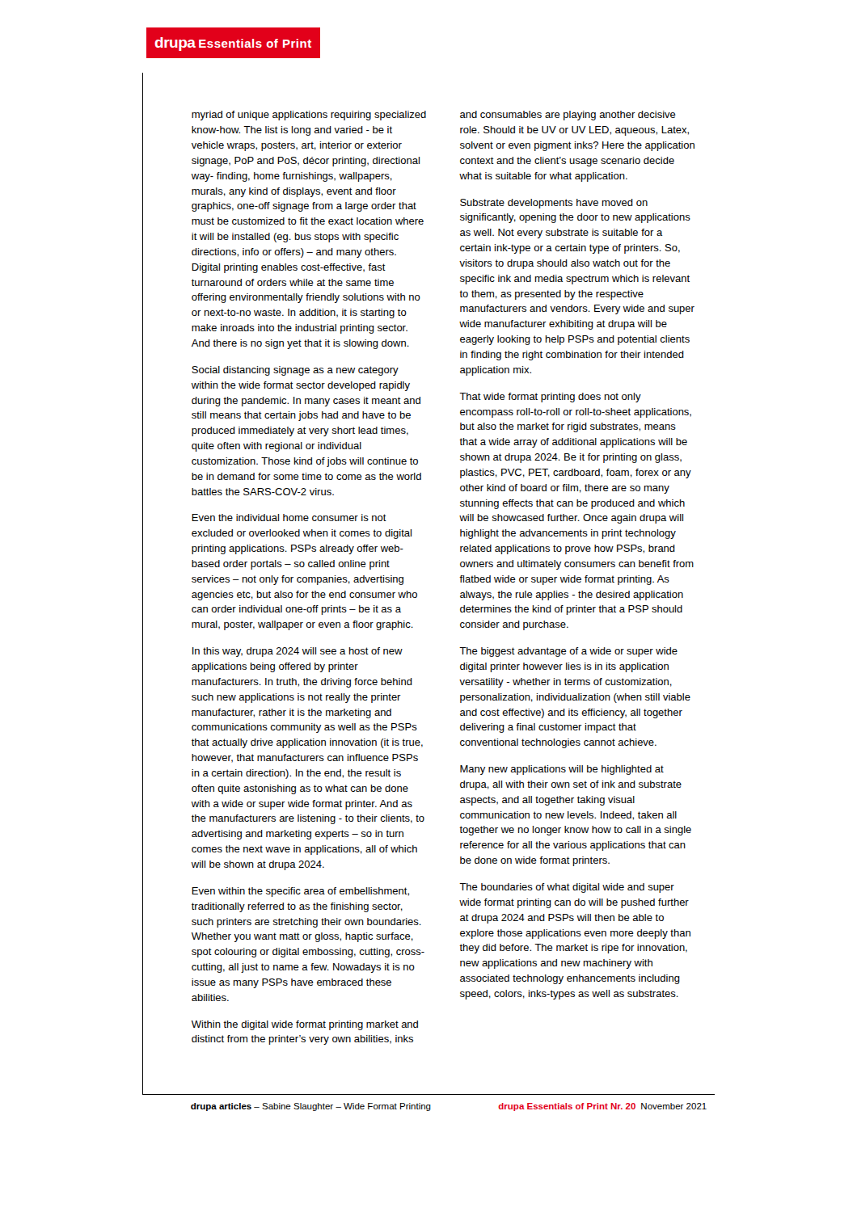drupa Essentials of Print
myriad of unique applications requiring specialized know-how. The list is long and varied - be it vehicle wraps, posters, art, interior or exterior signage, PoP and PoS, décor printing, directional way- finding, home furnishings, wallpapers, murals, any kind of displays, event and floor graphics, one-off signage from a large order that must be customized to fit the exact location where it will be installed (eg. bus stops with specific directions, info or offers) – and many others. Digital printing enables cost-effective, fast turnaround of orders while at the same time offering environmentally friendly solutions with no or next-to-no waste. In addition, it is starting to make inroads into the industrial printing sector. And there is no sign yet that it is slowing down.
Social distancing signage as a new category within the wide format sector developed rapidly during the pandemic. In many cases it meant and still means that certain jobs had and have to be produced immediately at very short lead times, quite often with regional or individual customization. Those kind of jobs will continue to be in demand for some time to come as the world battles the SARS-COV-2 virus.
Even the individual home consumer is not excluded or overlooked when it comes to digital printing applications. PSPs already offer web-based order portals – so called online print services – not only for companies, advertising agencies etc, but also for the end consumer who can order individual one-off prints – be it as a mural, poster, wallpaper or even a floor graphic.
In this way, drupa 2024 will see a host of new applications being offered by printer manufacturers. In truth, the driving force behind such new applications is not really the printer manufacturer, rather it is the marketing and communications community as well as the PSPs that actually drive application innovation (it is true, however, that manufacturers can influence PSPs in a certain direction). In the end, the result is often quite astonishing as to what can be done with a wide or super wide format printer. And as the manufacturers are listening - to their clients, to advertising and marketing experts – so in turn comes the next wave in applications, all of which will be shown at drupa 2024.
Even within the specific area of embellishment, traditionally referred to as the finishing sector, such printers are stretching their own boundaries. Whether you want matt or gloss, haptic surface, spot colouring or digital embossing, cutting, cross-cutting, all just to name a few. Nowadays it is no issue as many PSPs have embraced these abilities.
Within the digital wide format printing market and distinct from the printer’s very own abilities, inks
and consumables are playing another decisive role. Should it be UV or UV LED, aqueous, Latex, solvent or even pigment inks? Here the application context and the client’s usage scenario decide what is suitable for what application.
Substrate developments have moved on significantly, opening the door to new applications as well. Not every substrate is suitable for a certain ink-type or a certain type of printers. So, visitors to drupa should also watch out for the specific ink and media spectrum which is relevant to them, as presented by the respective manufacturers and vendors. Every wide and super wide manufacturer exhibiting at drupa will be eagerly looking to help PSPs and potential clients in finding the right combination for their intended application mix.
That wide format printing does not only encompass roll-to-roll or roll-to-sheet applications, but also the market for rigid substrates, means that a wide array of additional applications will be shown at drupa 2024. Be it for printing on glass, plastics, PVC, PET, cardboard, foam, forex or any other kind of board or film, there are so many stunning effects that can be produced and which will be showcased further. Once again drupa will highlight the advancements in print technology related applications to prove how PSPs, brand owners and ultimately consumers can benefit from flatbed wide or super wide format printing. As always, the rule applies - the desired application determines the kind of printer that a PSP should consider and purchase.
The biggest advantage of a wide or super wide digital printer however lies is in its application versatility - whether in terms of customization, personalization, individualization (when still viable and cost effective) and its efficiency, all together delivering a final customer impact that conventional technologies cannot achieve.
Many new applications will be highlighted at drupa, all with their own set of ink and substrate aspects, and all together taking visual communication to new levels. Indeed, taken all together we no longer know how to call in a single reference for all the various applications that can be done on wide format printers.
The boundaries of what digital wide and super wide format printing can do will be pushed further at drupa 2024 and PSPs will then be able to explore those applications even more deeply than they did before. The market is ripe for innovation, new applications and new machinery with associated technology enhancements including speed, colors, inks-types as well as substrates.
drupa articles – Sabine Slaughter – Wide Format Printing
drupa Essentials of Print Nr. 20November 2021